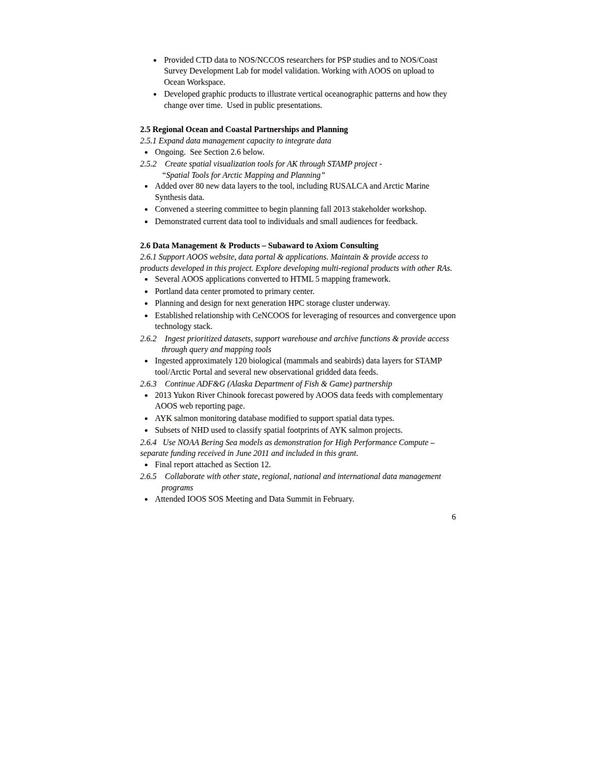Provided CTD data to NOS/NCCOS researchers for PSP studies and to NOS/Coast Survey Development Lab for model validation. Working with AOOS on upload to Ocean Workspace.
Developed graphic products to illustrate vertical oceanographic patterns and how they change over time. Used in public presentations.
2.5 Regional Ocean and Coastal Partnerships and Planning
2.5.1 Expand data management capacity to integrate data
Ongoing. See Section 2.6 below.
2.5.2 Create spatial visualization tools for AK through STAMP project -
“Spatial Tools for Arctic Mapping and Planning”
Added over 80 new data layers to the tool, including RUSALCA and Arctic Marine Synthesis data.
Convened a steering committee to begin planning fall 2013 stakeholder workshop.
Demonstrated current data tool to individuals and small audiences for feedback.
2.6 Data Management & Products – Subaward to Axiom Consulting
2.6.1 Support AOOS website, data portal & applications. Maintain & provide access to products developed in this project. Explore developing multi-regional products with other RAs.
Several AOOS applications converted to HTML 5 mapping framework.
Portland data center promoted to primary center.
Planning and design for next generation HPC storage cluster underway.
Established relationship with CeNCOOS for leveraging of resources and convergence upon technology stack.
2.6.2 Ingest prioritized datasets, support warehouse and archive functions & provide access through query and mapping tools
Ingested approximately 120 biological (mammals and seabirds) data layers for STAMP tool/Arctic Portal and several new observational gridded data feeds.
2.6.3 Continue ADF&G (Alaska Department of Fish & Game) partnership
2013 Yukon River Chinook forecast powered by AOOS data feeds with complementary AOOS web reporting page.
AYK salmon monitoring database modified to support spatial data types.
Subsets of NHD used to classify spatial footprints of AYK salmon projects.
2.6.4 Use NOAA Bering Sea models as demonstration for High Performance Compute – separate funding received in June 2011 and included in this grant.
Final report attached as Section 12.
2.6.5 Collaborate with other state, regional, national and international data management programs
Attended IOOS SOS Meeting and Data Summit in February.
6